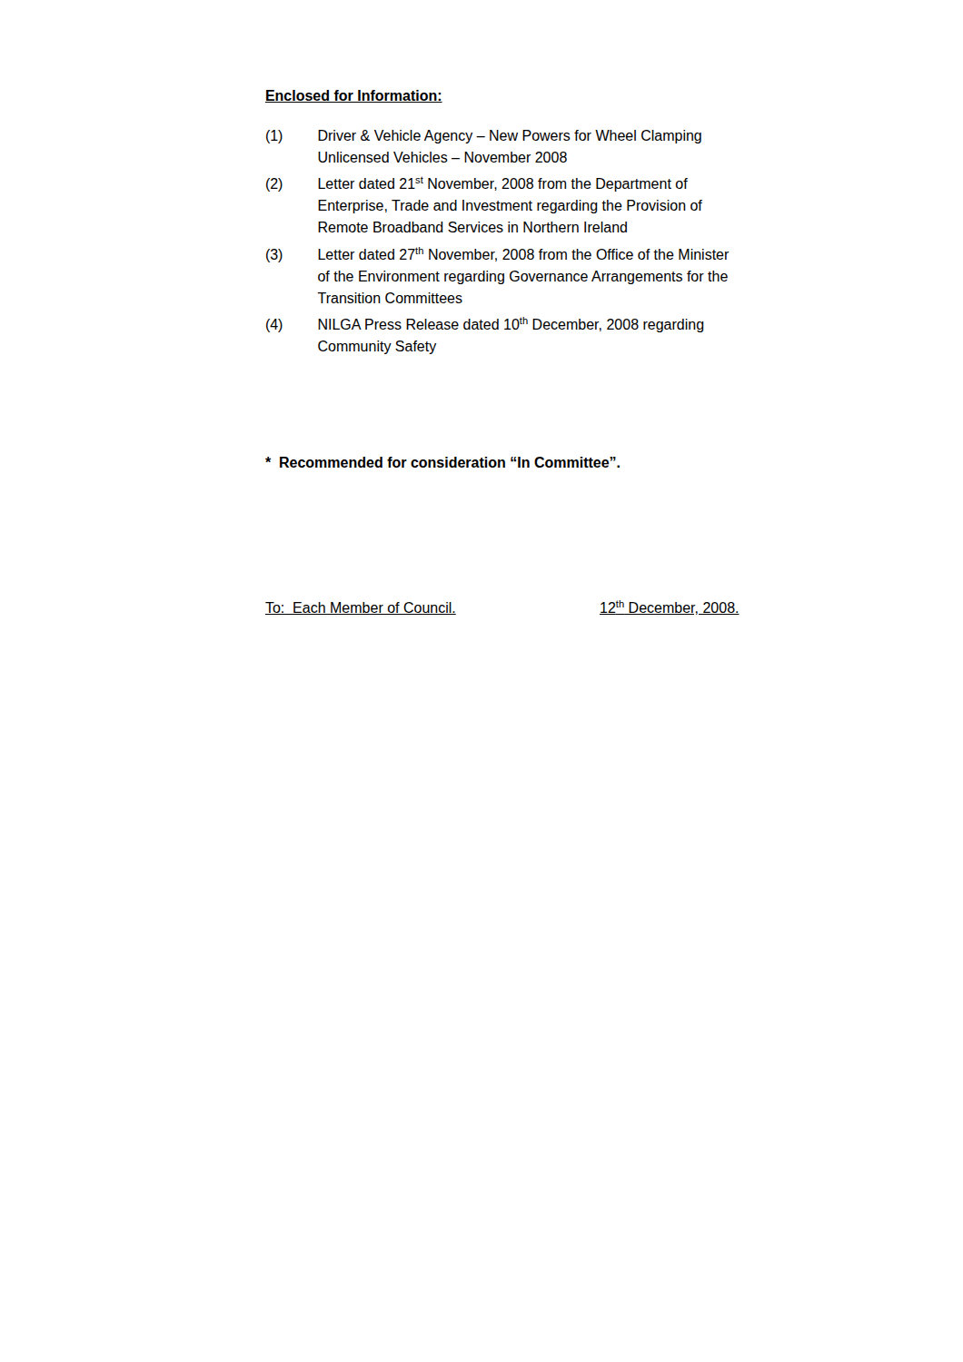Enclosed for Information:
(1) Driver & Vehicle Agency – New Powers for Wheel Clamping Unlicensed Vehicles – November 2008
(2) Letter dated 21st November, 2008 from the Department of Enterprise, Trade and Investment regarding the Provision of Remote Broadband Services in Northern Ireland
(3) Letter dated 27th November, 2008 from the Office of the Minister of the Environment regarding Governance Arrangements for the Transition Committees
(4) NILGA Press Release dated 10th December, 2008 regarding Community Safety
* Recommended for consideration “In Committee”.
To: Each Member of Council. 12th December, 2008.